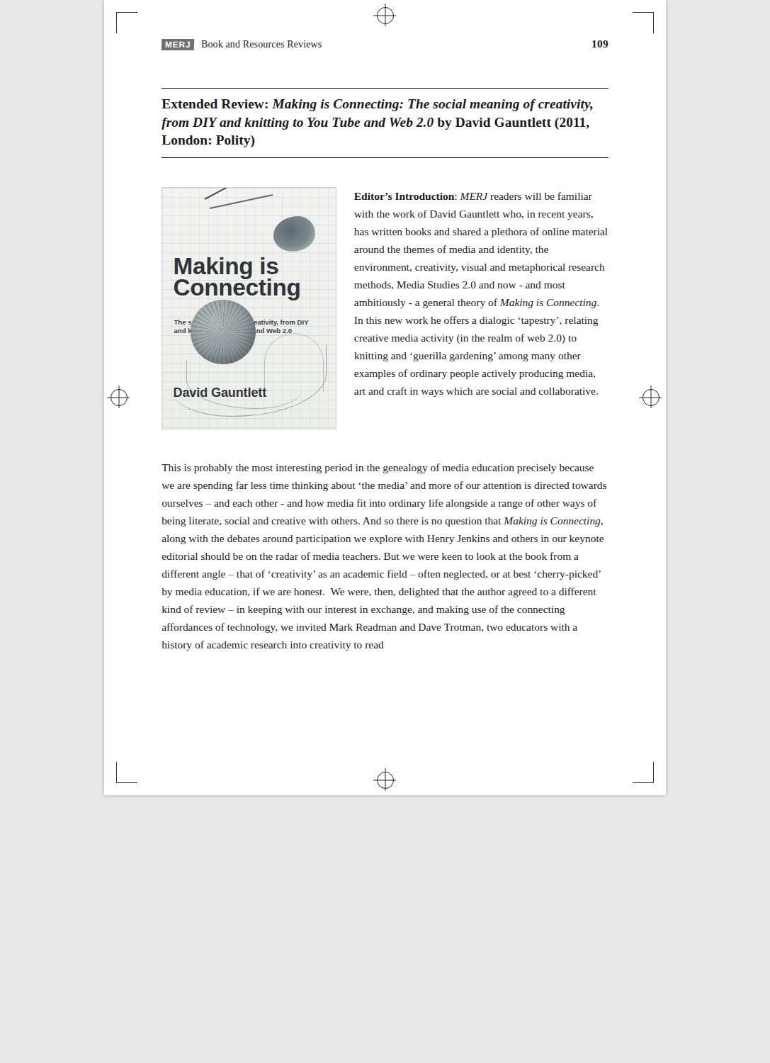MERJ Book and Resources Reviews 109
Extended Review: Making is Connecting: The social meaning of creativity, from DIY and knitting to You Tube and Web 2.0 by David Gauntlett (2011, London: Polity)
Making is
Connecting The social meaning of creativity, from DIY and knitting to YouTube and Web 2.0 David Gauntlett
Editor’s Introduction: MERJ readers will be familiar with the work of David Gauntlett who, in recent years, has written books and shared a plethora of online material around the themes of media and identity, the environment, creativity, visual and metaphorical research methods, Media Studies 2.0 and now - and most ambitiously - a general theory of Making is Connecting. In this new work he offers a dialogic ‘tapestry’, relating creative media activity (in the realm of web 2.0) to knitting and ‘guerilla gardening’ among many other examples of ordinary people actively producing media, art and craft in ways which are social and collaborative.
This is probably the most interesting period in the genealogy of media education precisely because we are spending far less time thinking about ‘the media’ and more of our attention is directed towards ourselves – and each other - and how media fit into ordinary life alongside a range of other ways of being literate, social and creative with others. And so there is no question that Making is Connecting, along with the debates around participation we explore with Henry Jenkins and others in our keynote editorial should be on the radar of media teachers. But we were keen to look at the book from a different angle – that of ‘creativity’ as an academic field – often neglected, or at best ‘cherry-picked’ by media education, if we are honest. We were, then, delighted that the author agreed to a different kind of review – in keeping with our interest in exchange, and making use of the connecting affordances of technology, we invited Mark Readman and Dave Trotman, two educators with a history of academic research into creativity to read